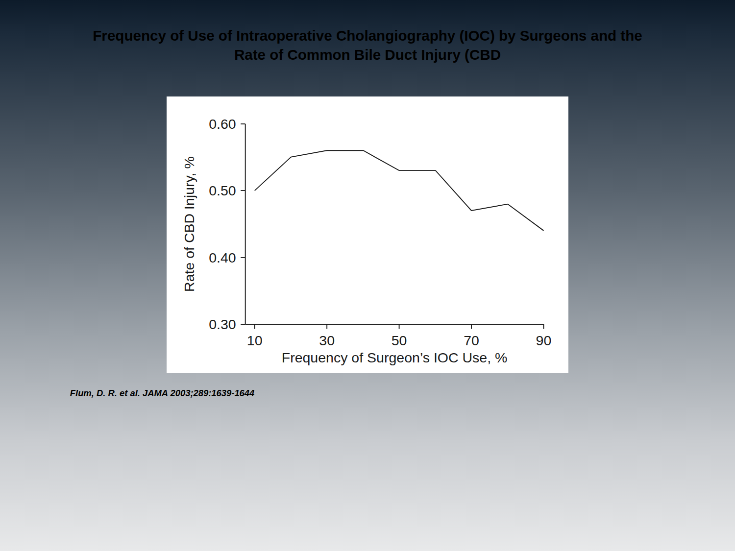Frequency of Use of Intraoperative Cholangiography (IOC) by Surgeons and the Rate of Common Bile Duct Injury (CBD
0.60 0.50 0.40 0.30 10 30 50 70 90 Rate of CBD Injury, % Frequency of Surgeon’s IOC Use, %
Flum, D. R. et al. JAMA 2003;289:1639-1644